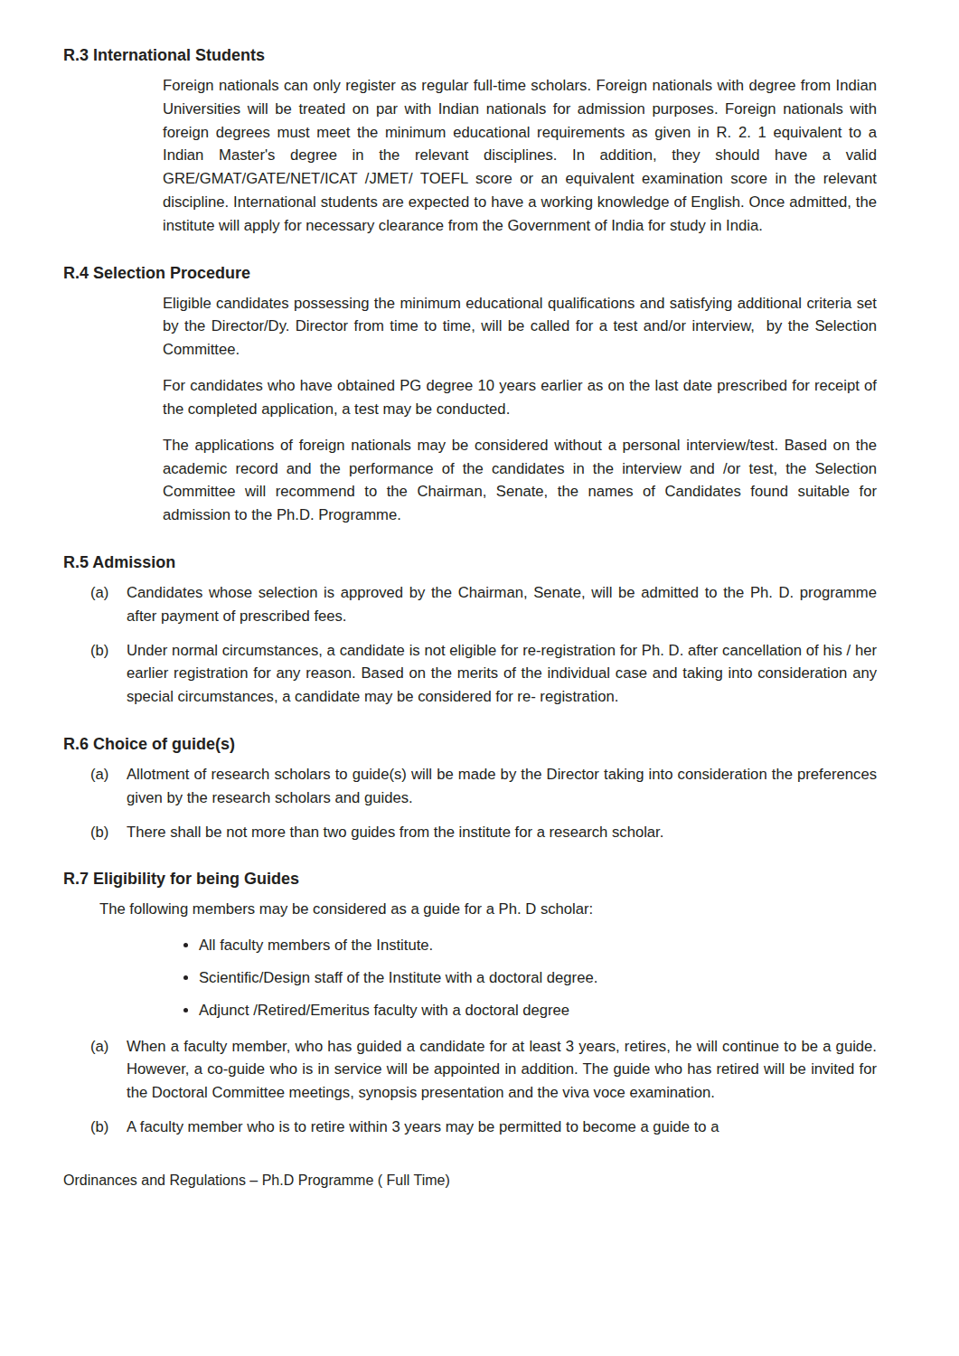R.3 International Students
Foreign nationals can only register as regular full-time scholars. Foreign nationals with degree from Indian Universities will be treated on par with Indian nationals for admission purposes. Foreign nationals with foreign degrees must meet the minimum educational requirements as given in R. 2. 1 equivalent to a Indian Master's degree in the relevant disciplines. In addition, they should have a valid GRE/GMAT/GATE/NET/ICAT /JMET/ TOEFL score or an equivalent examination score in the relevant discipline. International students are expected to have a working knowledge of English. Once admitted, the institute will apply for necessary clearance from the Government of India for study in India.
R.4 Selection Procedure
Eligible candidates possessing the minimum educational qualifications and satisfying additional criteria set by the Director/Dy. Director from time to time, will be called for a test and/or interview, by the Selection Committee.
For candidates who have obtained PG degree 10 years earlier as on the last date prescribed for receipt of the completed application, a test may be conducted.
The applications of foreign nationals may be considered without a personal interview/test. Based on the academic record and the performance of the candidates in the interview and /or test, the Selection Committee will recommend to the Chairman, Senate, the names of Candidates found suitable for admission to the Ph.D. Programme.
R.5 Admission
(a) Candidates whose selection is approved by the Chairman, Senate, will be admitted to the Ph. D. programme after payment of prescribed fees.
(b) Under normal circumstances, a candidate is not eligible for re-registration for Ph. D. after cancellation of his / her earlier registration for any reason. Based on the merits of the individual case and taking into consideration any special circumstances, a candidate may be considered for re- registration.
R.6 Choice of guide(s)
(a) Allotment of research scholars to guide(s) will be made by the Director taking into consideration the preferences given by the research scholars and guides.
(b) There shall be not more than two guides from the institute for a research scholar.
R.7 Eligibility for being Guides
The following members may be considered as a guide for a Ph. D scholar:
All faculty members of the Institute.
Scientific/Design staff of the Institute with a doctoral degree.
Adjunct /Retired/Emeritus faculty with a doctoral degree
(a) When a faculty member, who has guided a candidate for at least 3 years, retires, he will continue to be a guide. However, a co-guide who is in service will be appointed in addition. The guide who has retired will be invited for the Doctoral Committee meetings, synopsis presentation and the viva voce examination.
(b) A faculty member who is to retire within 3 years may be permitted to become a guide to a
Ordinances and Regulations – Ph.D Programme ( Full Time)